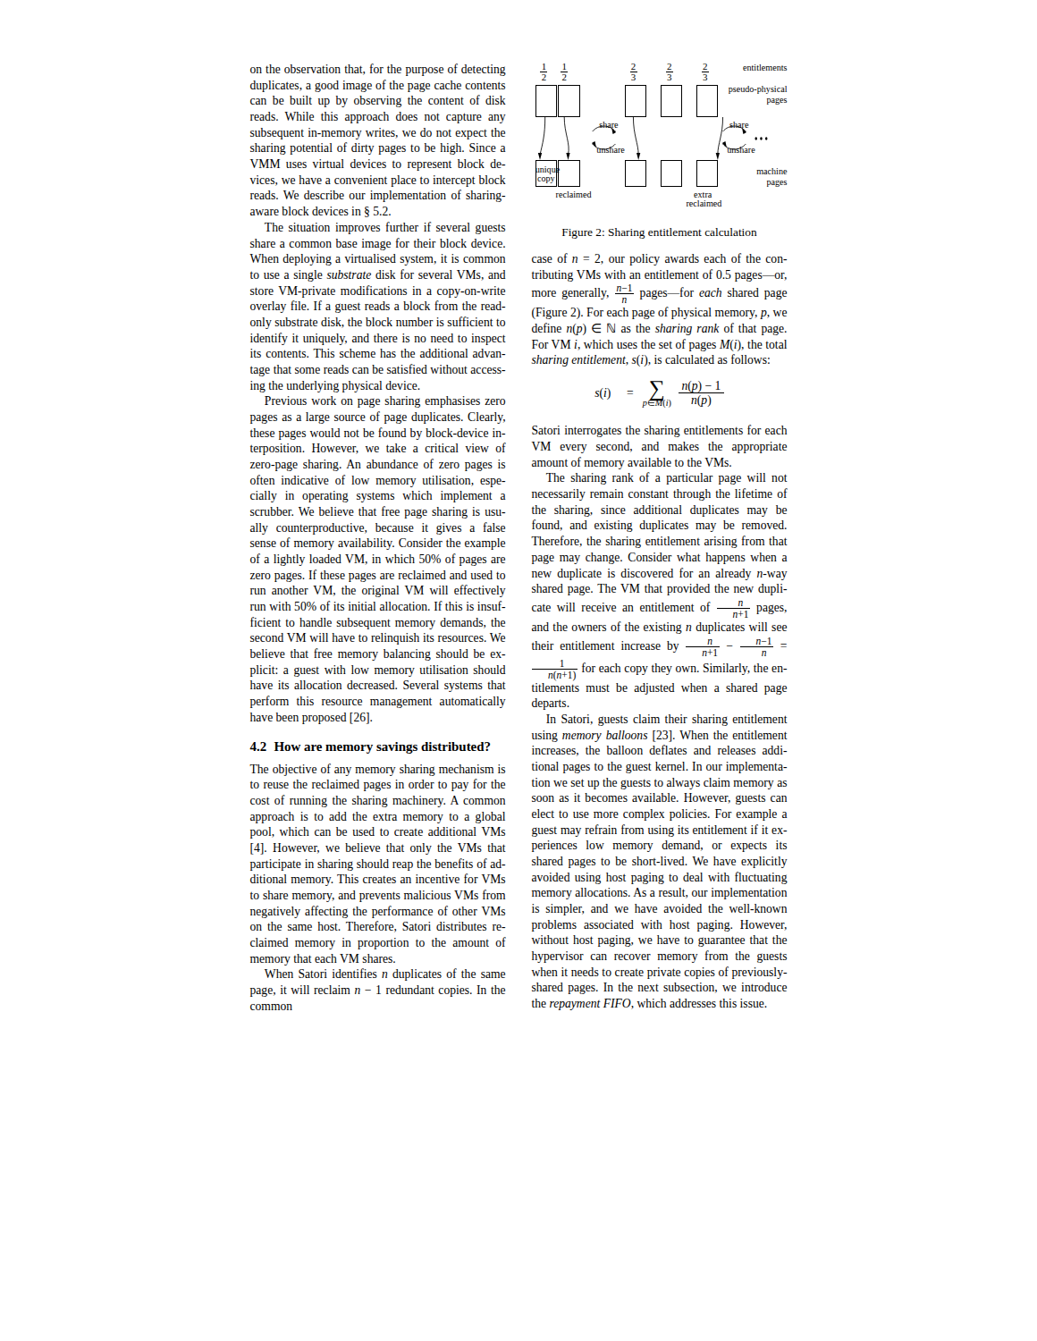on the observation that, for the purpose of detecting duplicates, a good image of the page cache contents can be built up by observing the content of disk reads. While this approach does not capture any subsequent in-memory writes, we do not expect the sharing potential of dirty pages to be high. Since a VMM uses virtual devices to represent block devices, we have a convenient place to intercept block reads. We describe our implementation of sharing-aware block devices in § 5.2.
The situation improves further if several guests share a common base image for their block device. When deploying a virtualised system, it is common to use a single substrate disk for several VMs, and store VM-private modifications in a copy-on-write overlay file. If a guest reads a block from the read-only substrate disk, the block number is sufficient to identify it uniquely, and there is no need to inspect its contents. This scheme has the additional advantage that some reads can be satisfied without accessing the underlying physical device.
Previous work on page sharing emphasises zero pages as a large source of page duplicates. Clearly, these pages would not be found by block-device interposition. However, we take a critical view of zero-page sharing. An abundance of zero pages is often indicative of low memory utilisation, especially in operating systems which implement a scrubber. We believe that free page sharing is usually counterproductive, because it gives a false sense of memory availability. Consider the example of a lightly loaded VM, in which 50% of pages are zero pages. If these pages are reclaimed and used to run another VM, the original VM will effectively run with 50% of its initial allocation. If this is insufficient to handle subsequent memory demands, the second VM will have to relinquish its resources. We believe that free memory balancing should be explicit: a guest with low memory utilisation should have its allocation decreased. Several systems that perform this resource management automatically have been proposed [26].
4.2 How are memory savings distributed?
The objective of any memory sharing mechanism is to reuse the reclaimed pages in order to pay for the cost of running the sharing machinery. A common approach is to add the extra memory to a global pool, which can be used to create additional VMs [4]. However, we believe that only the VMs that participate in sharing should reap the benefits of additional memory. This creates an incentive for VMs to share memory, and prevents malicious VMs from negatively affecting the performance of other VMs on the same host. Therefore, Satori distributes reclaimed memory in proportion to the amount of memory that each VM shares.
When Satori identifies n duplicates of the same page, it will reclaim n − 1 redundant copies. In the common
12 12 23 23 23 entitlements pseudo-physical pages machine pages share unshare share unshare unique copy reclaimed extra reclaimed
Figure 2: Sharing entitlement calculation
case of n = 2, our policy awards each of the contributing VMs with an entitlement of 0.5 pages—or, more generally, n−1 n pages—for each shared page (Figure 2). For each page of physical memory, p, we define n(p) ∈ ℕ as the sharing rank of that page. For VM i, which uses the set of pages M(i), the total sharing entitlement, s(i), is calculated as follows:
s(i) = ∑p∈M(i) n(p) − 1 n(p)
Satori interrogates the sharing entitlements for each VM every second, and makes the appropriate amount of memory available to the VMs.
The sharing rank of a particular page will not necessarily remain constant through the lifetime of the sharing, since additional duplicates may be found, and existing duplicates may be removed. Therefore, the sharing entitlement arising from that page may change. Consider what happens when a new duplicate is discovered for an already n-way shared page. The VM that provided the new duplicate will receive an entitlement of nn+1 pages, and the owners of the existing n duplicates will see their entitlement increase by nn+1 − n−1 n = 1 n(n+1) for each copy they own. Similarly, the entitlements must be adjusted when a shared page departs.
In Satori, guests claim their sharing entitlement using memory balloons [23]. When the entitlement increases, the balloon deflates and releases additional pages to the guest kernel. In our implementation we set up the guests to always claim memory as soon as it becomes available. However, guests can elect to use more complex policies. For example a guest may refrain from using its entitlement if it experiences low memory demand, or expects its shared pages to be short-lived. We have explicitly avoided using host paging to deal with fluctuating memory allocations. As a result, our implementation is simpler, and we have avoided the well-known problems associated with host paging. However, without host paging, we have to guarantee that the hypervisor can recover memory from the guests when it needs to create private copies of previously-shared pages. In the next subsection, we introduce the repayment FIFO, which addresses this issue.